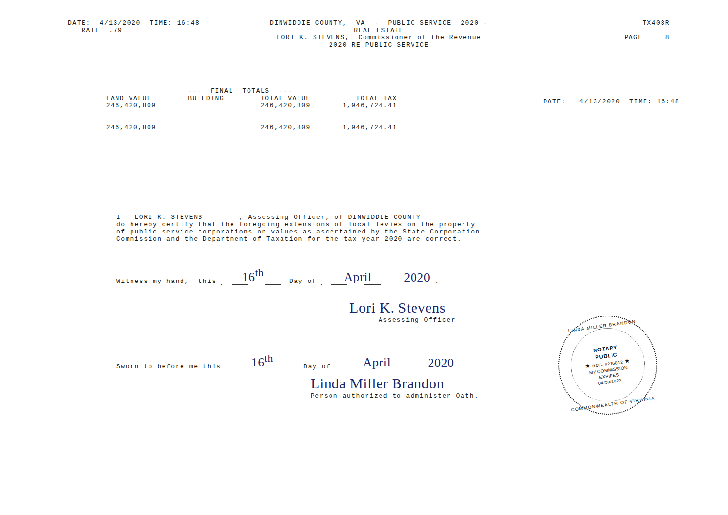DATE: 4/13/2020 TIME: 16:48 RATE .79
DINWIDDIE COUNTY, VA - PUBLIC SERVICE 2020 - REAL ESTATE LORI K. STEVENS, Commissioner of the Revenue 2020 RE PUBLIC SERVICE
TX403R PAGE 8
--- FINAL TOTALS --- LAND VALUE BUILDING TOTAL VALUE TOTAL TAX 246,420,809 246,420,809 1,946,724.41 246,420,809 246,420,809 1,946,724.41
DATE: 4/13/2020 TIME: 16:48
I LORI K. STEVENS , Assessing Officer, of DINWIDDIE COUNTY do hereby certify that the foregoing extensions of local levies on the property of public service corporations on values as ascertained by the State Corporation Commission and the Department of Taxation for the tax year 2020 are correct.
Witness my hand, this 16th Day of April 2020 .
Lori K. Stevens
Assessing Officer
Sworn to before me this 16th Day of April 2020
Linda Miller Brandon
Person authorized to administer Oath.
LINDA MILLER BRANDON
NOTARY PUBLIC ★ REG. #216012 ★ MY COMMISSION EXPIRES 04/30/2022
COMMONWEALTH OF VIRGINIA